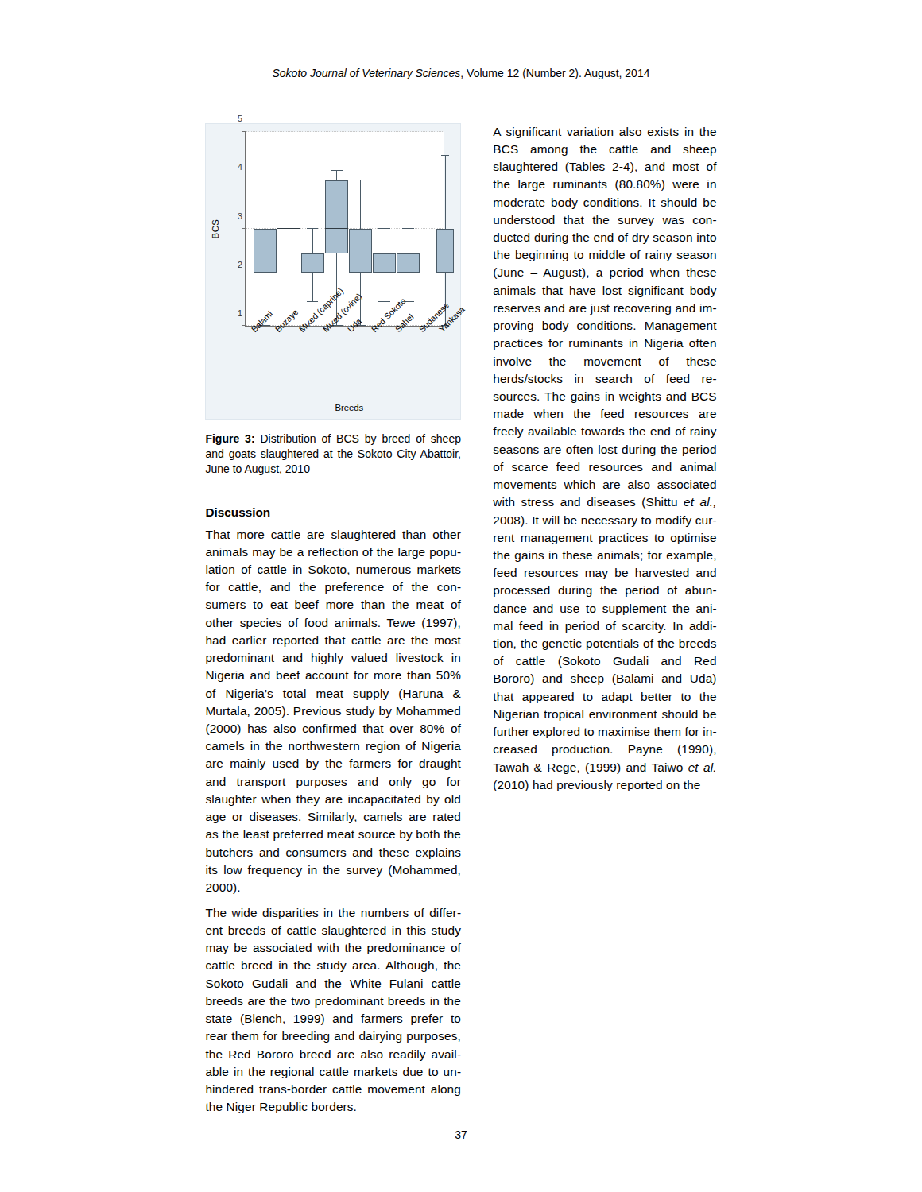Sokoto Journal of Veterinary Sciences, Volume 12 (Number 2). August, 2014
BCS
1
2
3
4
5
Balami
Buzaye
Mixed (caprine)
Mixed (ovine)
Uda
Red Sokoto
Sahel
Sudanese
Yankasa
Breeds
Figure 3: Distribution of BCS by breed of sheep and goats slaughtered at the Sokoto City Abattoir, June to August, 2010
Discussion
That more cattle are slaughtered than other animals may be a reflection of the large population of cattle in Sokoto, numerous markets for cattle, and the preference of the consumers to eat beef more than the meat of other species of food animals. Tewe (1997), had earlier reported that cattle are the most predominant and highly valued livestock in Nigeria and beef account for more than 50% of Nigeria's total meat supply (Haruna & Murtala, 2005). Previous study by Mohammed (2000) has also confirmed that over 80% of camels in the northwestern region of Nigeria are mainly used by the farmers for draught and transport purposes and only go for slaughter when they are incapacitated by old age or diseases. Similarly, camels are rated as the least preferred meat source by both the butchers and consumers and these explains its low frequency in the survey (Mohammed, 2000).
The wide disparities in the numbers of different breeds of cattle slaughtered in this study may be associated with the predominance of cattle breed in the study area. Although, the Sokoto Gudali and the White Fulani cattle breeds are the two predominant breeds in the state (Blench, 1999) and farmers prefer to rear them for breeding and dairying purposes, the Red Bororo breed are also readily available in the regional cattle markets due to unhindered trans-border cattle movement along the Niger Republic borders.
A significant variation also exists in the BCS among the cattle and sheep slaughtered (Tables 2-4), and most of the large ruminants (80.80%) were in moderate body conditions. It should be understood that the survey was conducted during the end of dry season into the beginning to middle of rainy season (June – August), a period when these animals that have lost significant body reserves and are just recovering and improving body conditions. Management practices for ruminants in Nigeria often involve the movement of these herds/stocks in search of feed resources. The gains in weights and BCS made when the feed resources are freely available towards the end of rainy seasons are often lost during the period of scarce feed resources and animal movements which are also associated with stress and diseases (Shittu et al., 2008). It will be necessary to modify current management practices to optimise the gains in these animals; for example, feed resources may be harvested and processed during the period of abundance and use to supplement the animal feed in period of scarcity. In addition, the genetic potentials of the breeds of cattle (Sokoto Gudali and Red Bororo) and sheep (Balami and Uda) that appeared to adapt better to the Nigerian tropical environment should be further explored to maximise them for increased production. Payne (1990), Tawah & Rege, (1999) and Taiwo et al. (2010) had previously reported on the
37